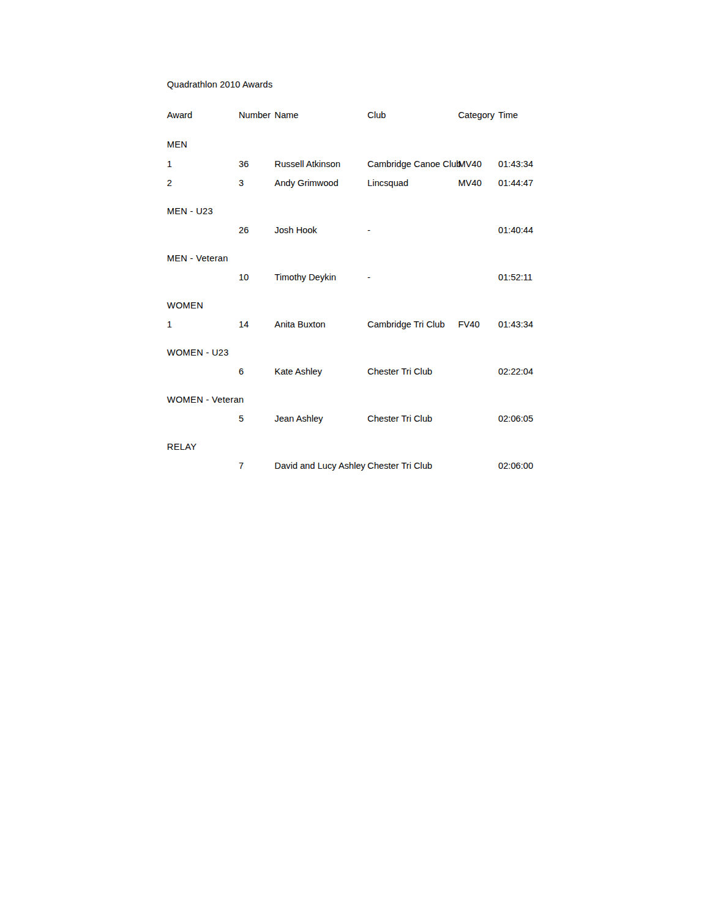Quadrathlon 2010 Awards
| Award | Number | Name | Club | Category | Time |
| --- | --- | --- | --- | --- | --- |
| MEN | | | | | |
| 1 | 36 | Russell Atkinson | Cambridge Canoe Club | MV40 | 01:43:34 |
| 2 | 3 | Andy Grimwood | Lincsquad | MV40 | 01:44:47 |
| MEN - U23 | | | | | |
| | 26 | Josh Hook | - | | 01:40:44 |
| MEN - Veteran | | | | | |
| | 10 | Timothy Deykin | - | | 01:52:11 |
| WOMEN | | | | | |
| 1 | 14 | Anita Buxton | Cambridge Tri Club | FV40 | 01:43:34 |
| WOMEN - U23 | | | | | |
| | 6 | Kate Ashley | Chester Tri Club | | 02:22:04 |
| WOMEN - Veteran | | | | | |
| | 5 | Jean Ashley | Chester Tri Club | | 02:06:05 |
| RELAY | | | | | |
| | 7 | David and Lucy Ashley | Chester Tri Club | | 02:06:00 |